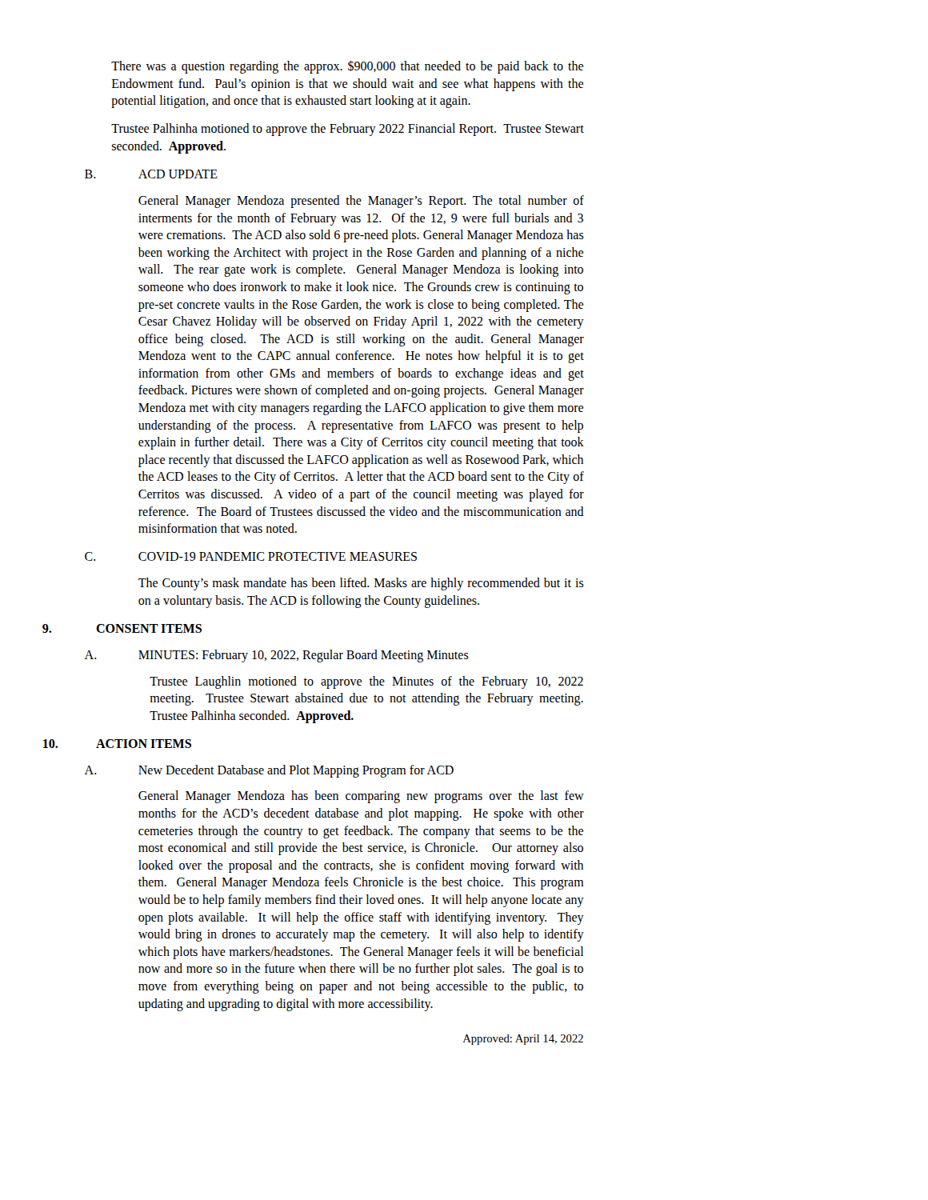There was a question regarding the approx. $900,000 that needed to be paid back to the Endowment fund. Paul’s opinion is that we should wait and see what happens with the potential litigation, and once that is exhausted start looking at it again.
Trustee Palhinha motioned to approve the February 2022 Financial Report. Trustee Stewart seconded. Approved.
B. ACD UPDATE
General Manager Mendoza presented the Manager’s Report. The total number of interments for the month of February was 12. Of the 12, 9 were full burials and 3 were cremations. The ACD also sold 6 pre-need plots. General Manager Mendoza has been working the Architect with project in the Rose Garden and planning of a niche wall. The rear gate work is complete. General Manager Mendoza is looking into someone who does ironwork to make it look nice. The Grounds crew is continuing to pre-set concrete vaults in the Rose Garden, the work is close to being completed. The Cesar Chavez Holiday will be observed on Friday April 1, 2022 with the cemetery office being closed. The ACD is still working on the audit. General Manager Mendoza went to the CAPC annual conference. He notes how helpful it is to get information from other GMs and members of boards to exchange ideas and get feedback. Pictures were shown of completed and on-going projects. General Manager Mendoza met with city managers regarding the LAFCO application to give them more understanding of the process. A representative from LAFCO was present to help explain in further detail. There was a City of Cerritos city council meeting that took place recently that discussed the LAFCO application as well as Rosewood Park, which the ACD leases to the City of Cerritos. A letter that the ACD board sent to the City of Cerritos was discussed. A video of a part of the council meeting was played for reference. The Board of Trustees discussed the video and the miscommunication and misinformation that was noted.
C. COVID-19 PANDEMIC PROTECTIVE MEASURES
The County’s mask mandate has been lifted. Masks are highly recommended but it is on a voluntary basis. The ACD is following the County guidelines.
9. CONSENT ITEMS
A. MINUTES: February 10, 2022, Regular Board Meeting Minutes
Trustee Laughlin motioned to approve the Minutes of the February 10, 2022 meeting. Trustee Stewart abstained due to not attending the February meeting. Trustee Palhinha seconded. Approved.
10. ACTION ITEMS
A. New Decedent Database and Plot Mapping Program for ACD
General Manager Mendoza has been comparing new programs over the last few months for the ACD’s decedent database and plot mapping. He spoke with other cemeteries through the country to get feedback. The company that seems to be the most economical and still provide the best service, is Chronicle. Our attorney also looked over the proposal and the contracts, she is confident moving forward with them. General Manager Mendoza feels Chronicle is the best choice. This program would be to help family members find their loved ones. It will help anyone locate any open plots available. It will help the office staff with identifying inventory. They would bring in drones to accurately map the cemetery. It will also help to identify which plots have markers/headstones. The General Manager feels it will be beneficial now and more so in the future when there will be no further plot sales. The goal is to move from everything being on paper and not being accessible to the public, to updating and upgrading to digital with more accessibility.
Approved: April 14, 2022